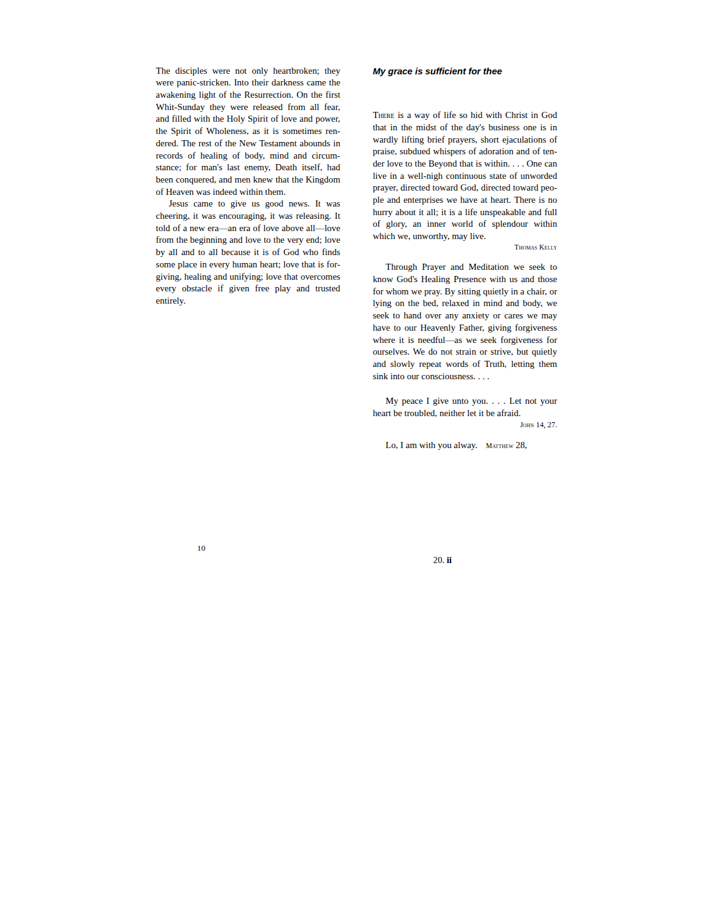The disciples were not only heartbroken; they were panic-stricken. Into their darkness came the awakening light of the Resurrection. On the first Whit-Sunday they were released from all fear, and filled with the Holy Spirit of love and power, the Spirit of Wholeness, as it is sometimes rendered. The rest of the New Testament abounds in records of healing of body, mind and circumstance; for man's last enemy, Death itself, had been conquered, and men knew that the Kingdom of Heaven was indeed within them.
Jesus came to give us good news. It was cheering, it was encouraging, it was releasing. It told of a new era—an era of love above all—love from the beginning and love to the very end; love by all and to all because it is of God who finds some place in every human heart; love that is forgiving, healing and unifying; love that overcomes every obstacle if given free play and trusted entirely.
My grace is sufficient for thee
There is a way of life so hid with Christ in God that in the midst of the day's business one is in wardly lifting brief prayers, short ejaculations of praise, subdued whispers of adoration and of tender love to the Beyond that is within. . . . One can live in a well-nigh continuous state of unworded prayer, directed toward God, directed toward people and enterprises we have at heart. There is no hurry about it all; it is a life unspeakable and full of glory, an inner world of splendour within which we, unworthy, may live.
Thomas Kelly
Through Prayer and Meditation we seek to know God's Healing Presence with us and those for whom we pray. By sitting quietly in a chair, or lying on the bed, relaxed in mind and body, we seek to hand over any anxiety or cares we may have to our Heavenly Father, giving forgiveness where it is needful—as we seek forgiveness for ourselves. We do not strain or strive, but quietly and slowly repeat words of Truth, letting them sink into our consciousness. . . .
My peace I give unto you. . . . Let not your heart be troubled, neither let it be afraid.
John 14, 27.
Lo, I am with you alway.Matthew 28,
10
20. ii